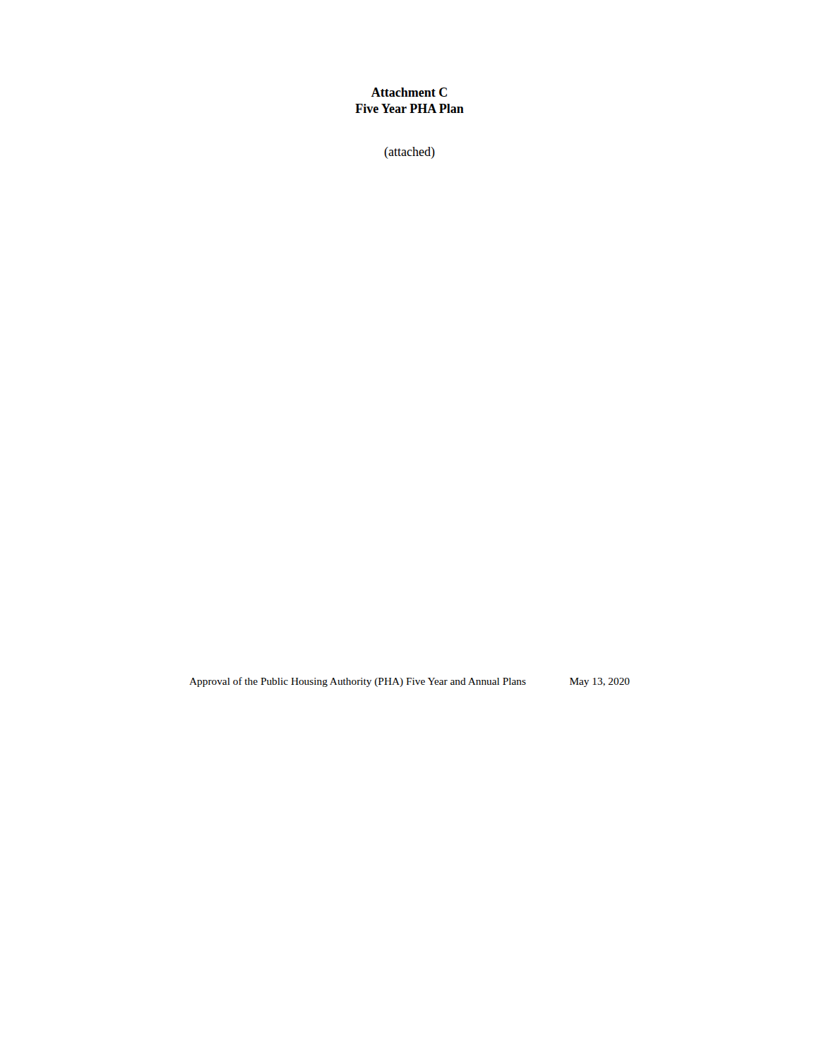Attachment C
Five Year PHA Plan
(attached)
Approval of the Public Housing Authority (PHA) Five Year and Annual Plans
May 13, 2020